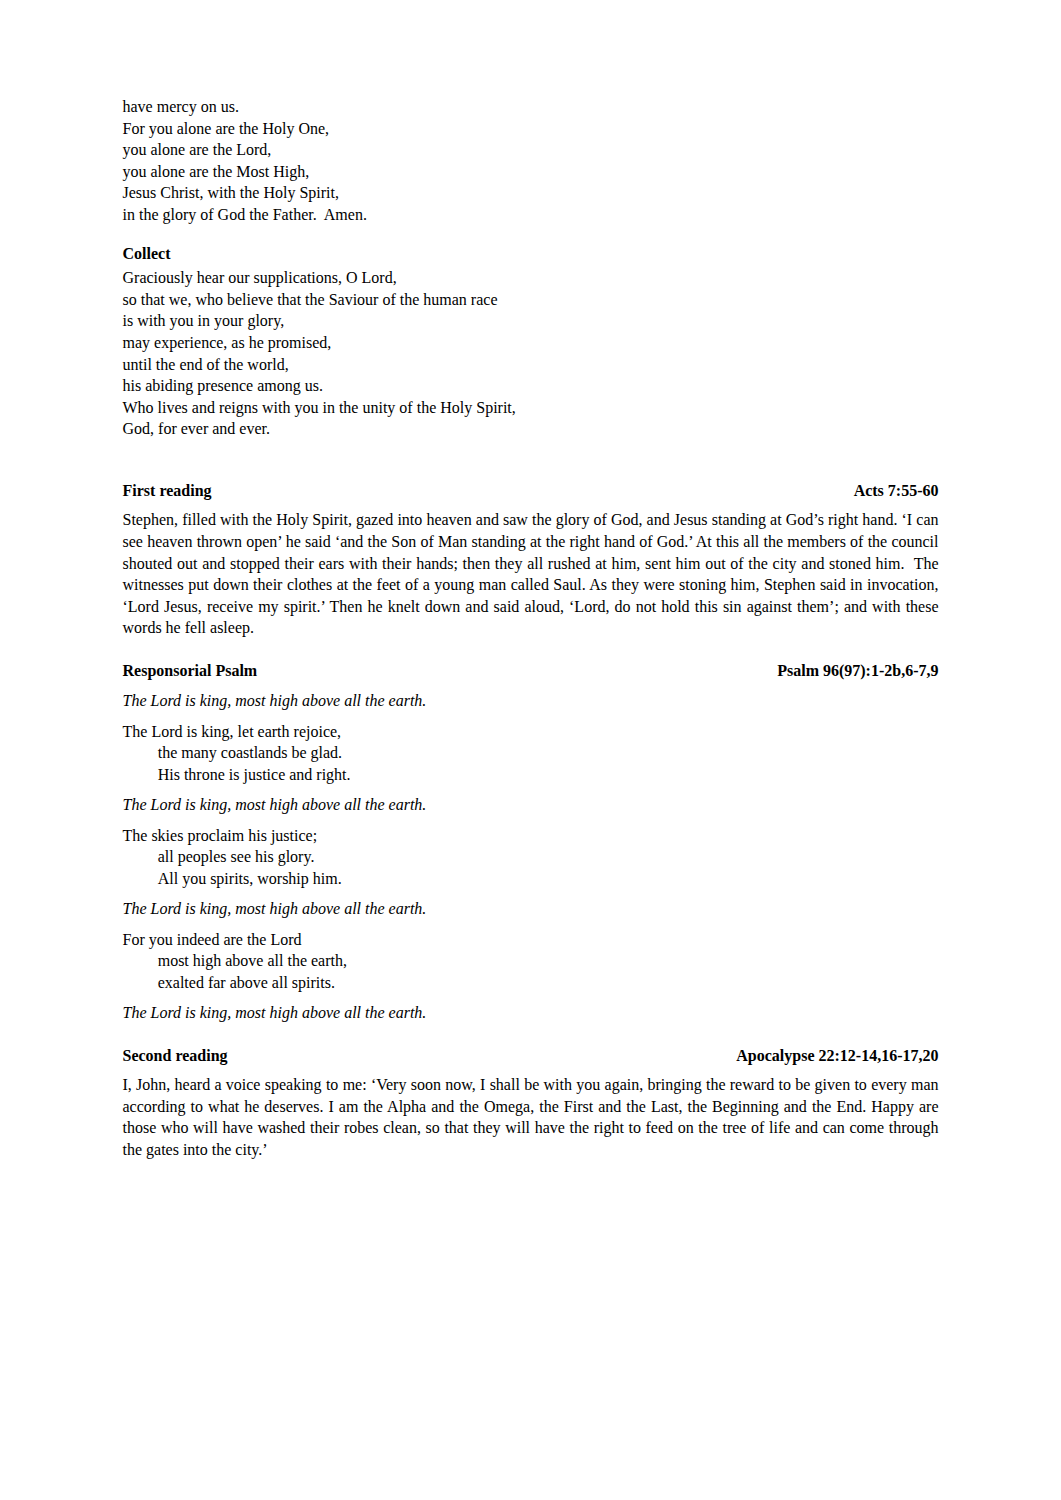have mercy on us.
For you alone are the Holy One,
you alone are the Lord,
you alone are the Most High,
Jesus Christ, with the Holy Spirit,
in the glory of God the Father. Amen.
Collect
Graciously hear our supplications, O Lord,
so that we, who believe that the Saviour of the human race
is with you in your glory,
may experience, as he promised,
until the end of the world,
his abiding presence among us.
Who lives and reigns with you in the unity of the Holy Spirit,
God, for ever and ever.
First reading Acts 7:55-60
Stephen, filled with the Holy Spirit, gazed into heaven and saw the glory of God, and Jesus standing at God’s right hand. ‘I can see heaven thrown open’ he said ‘and the Son of Man standing at the right hand of God.’ At this all the members of the council shouted out and stopped their ears with their hands; then they all rushed at him, sent him out of the city and stoned him. The witnesses put down their clothes at the feet of a young man called Saul. As they were stoning him, Stephen said in invocation, ‘Lord Jesus, receive my spirit.’ Then he knelt down and said aloud, ‘Lord, do not hold this sin against them’; and with these words he fell asleep.
Responsorial Psalm Psalm 96(97):1-2b,6-7,9
The Lord is king, most high above all the earth.
The Lord is king, let earth rejoice,
the many coastlands be glad.
His throne is justice and right.
The Lord is king, most high above all the earth.
The skies proclaim his justice;
all peoples see his glory.
All you spirits, worship him.
The Lord is king, most high above all the earth.
For you indeed are the Lord
most high above all the earth,
exalted far above all spirits.
The Lord is king, most high above all the earth.
Second reading Apocalypse 22:12-14,16-17,20
I, John, heard a voice speaking to me: ‘Very soon now, I shall be with you again, bringing the reward to be given to every man according to what he deserves. I am the Alpha and the Omega, the First and the Last, the Beginning and the End. Happy are those who will have washed their robes clean, so that they will have the right to feed on the tree of life and can come through the gates into the city.’